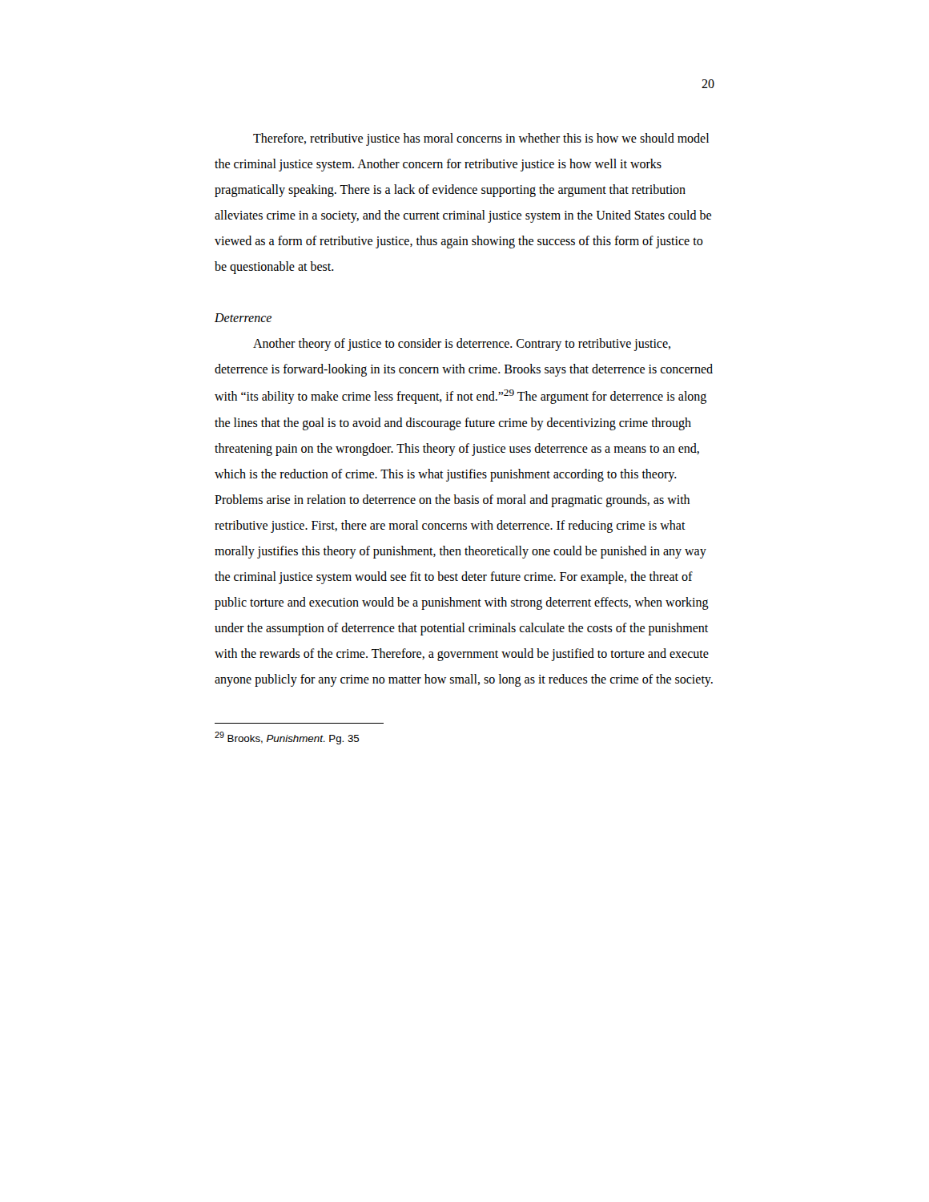20
Therefore, retributive justice has moral concerns in whether this is how we should model the criminal justice system. Another concern for retributive justice is how well it works pragmatically speaking. There is a lack of evidence supporting the argument that retribution alleviates crime in a society, and the current criminal justice system in the United States could be viewed as a form of retributive justice, thus again showing the success of this form of justice to be questionable at best.
Deterrence
Another theory of justice to consider is deterrence. Contrary to retributive justice, deterrence is forward-looking in its concern with crime. Brooks says that deterrence is concerned with “its ability to make crime less frequent, if not end.”29 The argument for deterrence is along the lines that the goal is to avoid and discourage future crime by decentivizing crime through threatening pain on the wrongdoer. This theory of justice uses deterrence as a means to an end, which is the reduction of crime. This is what justifies punishment according to this theory. Problems arise in relation to deterrence on the basis of moral and pragmatic grounds, as with retributive justice. First, there are moral concerns with deterrence. If reducing crime is what morally justifies this theory of punishment, then theoretically one could be punished in any way the criminal justice system would see fit to best deter future crime. For example, the threat of public torture and execution would be a punishment with strong deterrent effects, when working under the assumption of deterrence that potential criminals calculate the costs of the punishment with the rewards of the crime. Therefore, a government would be justified to torture and execute anyone publicly for any crime no matter how small, so long as it reduces the crime of the society.
29 Brooks, Punishment. Pg. 35